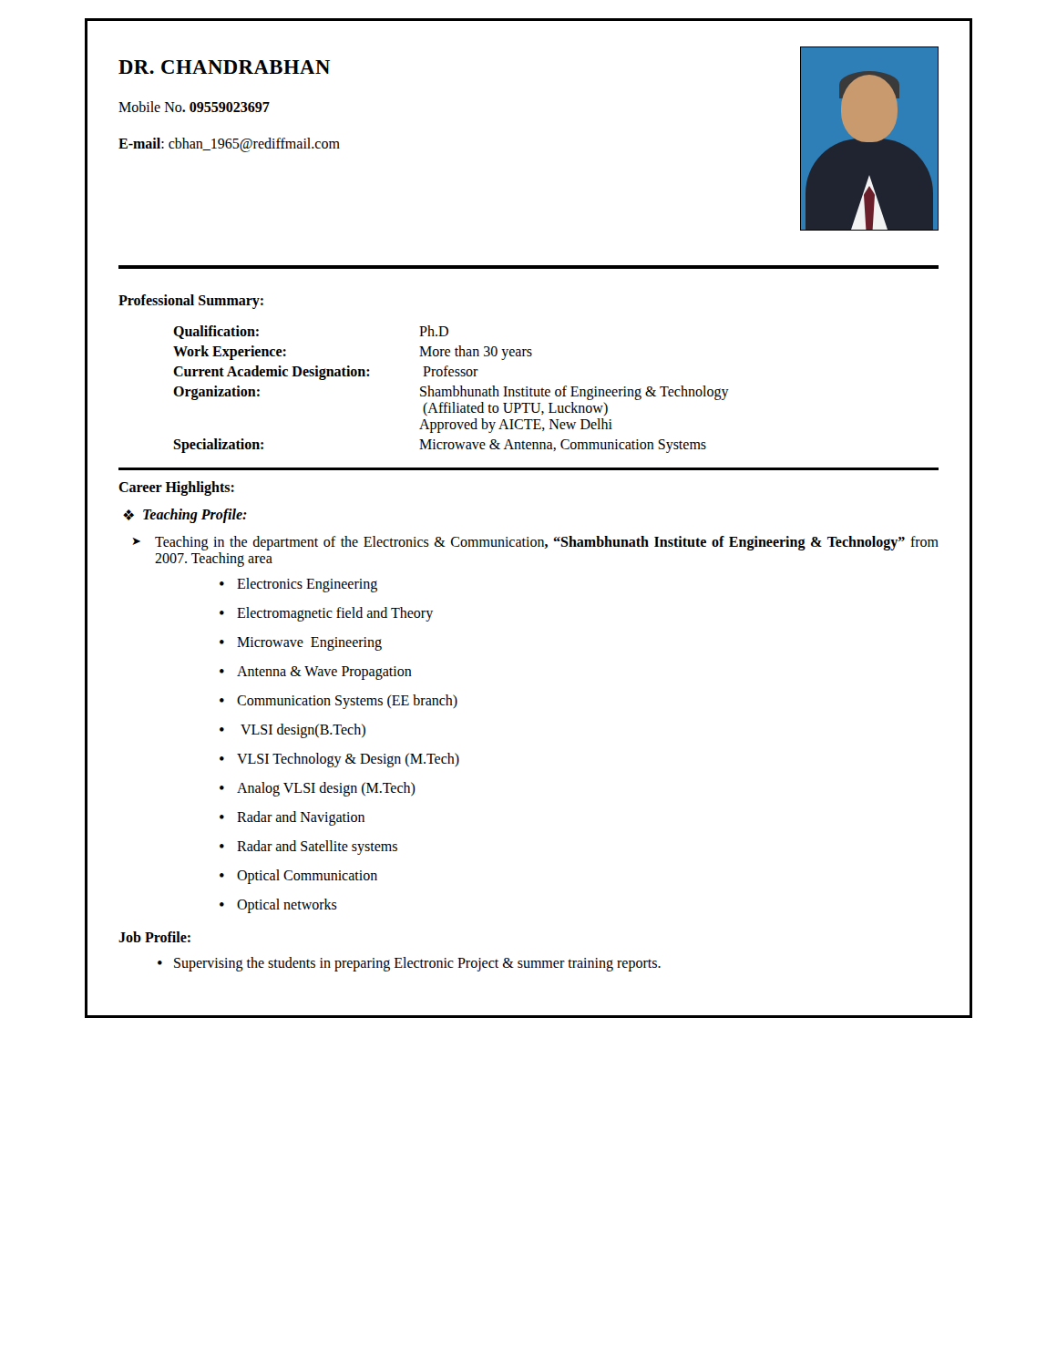DR. CHANDRABHAN
Mobile No. 09559023697
E-mail: cbhan_1965@rediffmail.com
Professional Summary:
| Qualification: | Ph.D |
| Work Experience: | More than 30 years |
| Current Academic Designation: | Professor |
| Organization: | Shambhunath Institute of Engineering & Technology (Affiliated to UPTU, Lucknow) Approved by AICTE, New Delhi |
| Specialization: | Microwave & Antenna, Communication Systems |
Career Highlights:
Teaching Profile:
Teaching in the department of the Electronics & Communication, “Shambhunath Institute of Engineering & Technology” from 2007. Teaching area
Electronics Engineering
Electromagnetic field and Theory
Microwave Engineering
Antenna & Wave Propagation
Communication Systems (EE branch)
VLSI design(B.Tech)
VLSI Technology & Design (M.Tech)
Analog VLSI design (M.Tech)
Radar and Navigation
Radar and Satellite systems
Optical Communication
Optical networks
Job Profile:
Supervising the students in preparing Electronic Project & summer training reports.